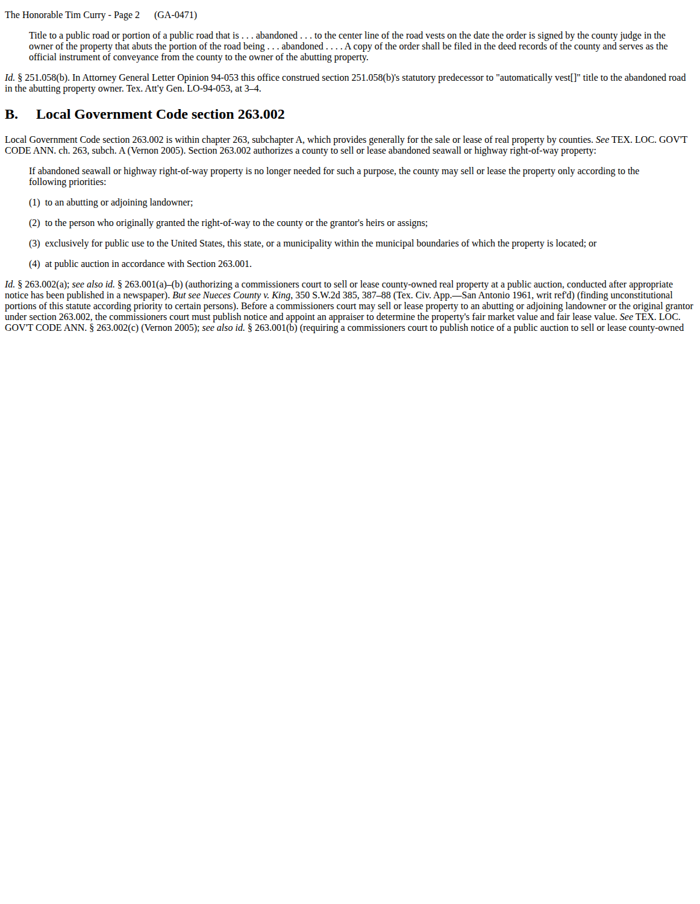The Honorable Tim Curry - Page 2 (GA-0471)
Title to a public road or portion of a public road that is . . . abandoned . . . to the center line of the road vests on the date the order is signed by the county judge in the owner of the property that abuts the portion of the road being . . . abandoned . . . . A copy of the order shall be filed in the deed records of the county and serves as the official instrument of conveyance from the county to the owner of the abutting property.
Id. § 251.058(b). In Attorney General Letter Opinion 94-053 this office construed section 251.058(b)'s statutory predecessor to "automatically vest[]" title to the abandoned road in the abutting property owner. Tex. Att'y Gen. LO-94-053, at 3–4.
B. Local Government Code section 263.002
Local Government Code section 263.002 is within chapter 263, subchapter A, which provides generally for the sale or lease of real property by counties. See TEX. LOC. GOV'T CODE ANN. ch. 263, subch. A (Vernon 2005). Section 263.002 authorizes a county to sell or lease abandoned seawall or highway right-of-way property:
If abandoned seawall or highway right-of-way property is no longer needed for such a purpose, the county may sell or lease the property only according to the following priorities:
(1) to an abutting or adjoining landowner;
(2) to the person who originally granted the right-of-way to the county or the grantor's heirs or assigns;
(3) exclusively for public use to the United States, this state, or a municipality within the municipal boundaries of which the property is located; or
(4) at public auction in accordance with Section 263.001.
Id. § 263.002(a); see also id. § 263.001(a)–(b) (authorizing a commissioners court to sell or lease county-owned real property at a public auction, conducted after appropriate notice has been published in a newspaper). But see Nueces County v. King, 350 S.W.2d 385, 387–88 (Tex. Civ. App.—San Antonio 1961, writ ref'd) (finding unconstitutional portions of this statute according priority to certain persons). Before a commissioners court may sell or lease property to an abutting or adjoining landowner or the original grantor under section 263.002, the commissioners court must publish notice and appoint an appraiser to determine the property's fair market value and fair lease value. See TEX. LOC. GOV'T CODE ANN. § 263.002(c) (Vernon 2005); see also id. § 263.001(b) (requiring a commissioners court to publish notice of a public auction to sell or lease county-owned